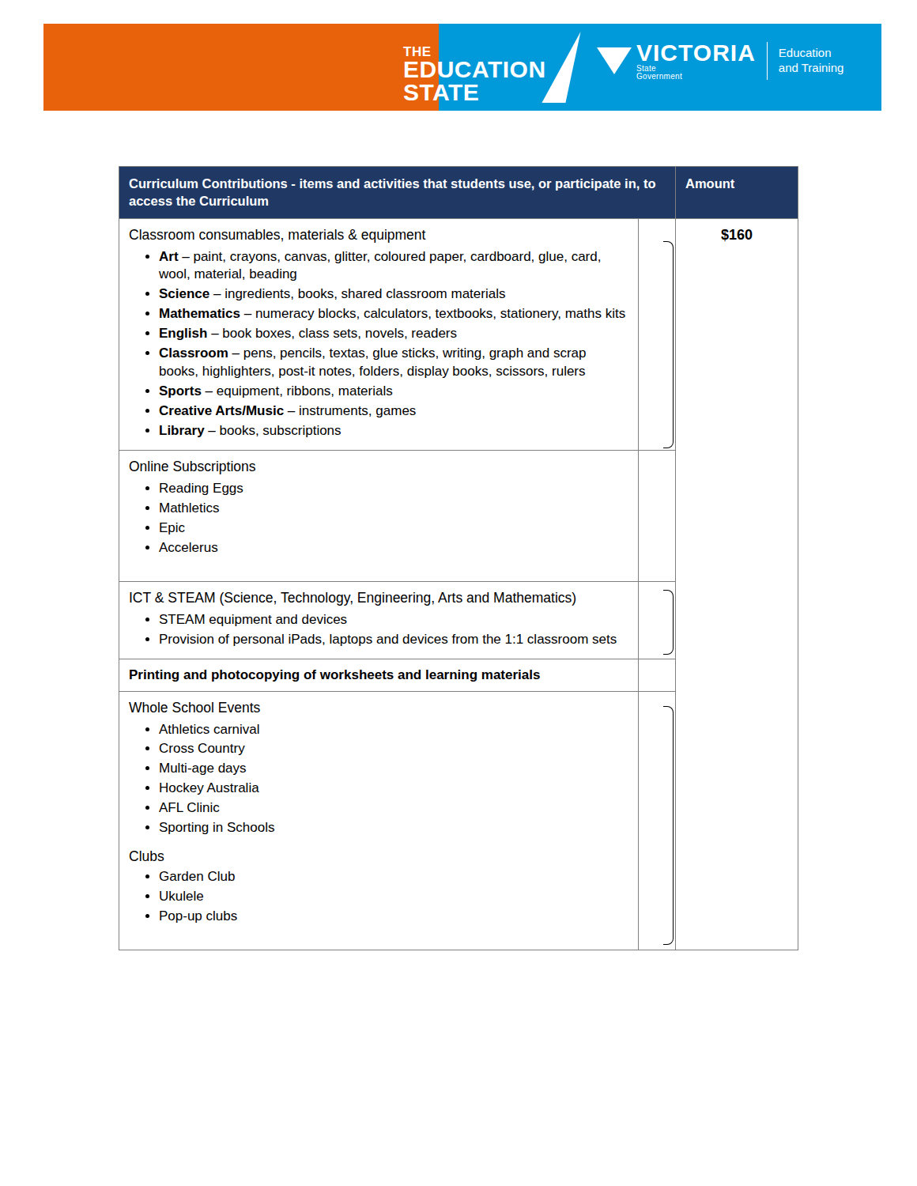THE EDUCATION STATE
VICTORIA State
Government
Education
and Training
| Curriculum Contributions - items and activities that students use, or participate in, to access the Curriculum | Amount |
| --- | --- |
| Classroom consumables, materials & equipment Art – paint, crayons, canvas, glitter, coloured paper, cardboard, glue, card, wool, material, beading Science – ingredients, books, shared classroom materials Mathematics – numeracy blocks, calculators, textbooks, stationery, maths kits English – book boxes, class sets, novels, readers Classroom – pens, pencils, textas, glue sticks, writing, graph and scrap books, highlighters, post-it notes, folders, display books, scissors, rulers Sports – equipment, ribbons, materials Creative Arts/Music – instruments, games Library – books, subscriptions | | $160 |
| Online Subscriptions Reading Eggs Mathletics Epic Accelerus | |
| ICT & STEAM (Science, Technology, Engineering, Arts and Mathematics) STEAM equipment and devices Provision of personal iPads, laptops and devices from the 1:1 classroom sets | |
| Printing and photocopying of worksheets and learning materials | |
| Whole School Events Athletics carnival Cross Country Multi-age days Hockey Australia AFL Clinic Sporting in Schools Clubs Garden Club Ukulele Pop-up clubs | |